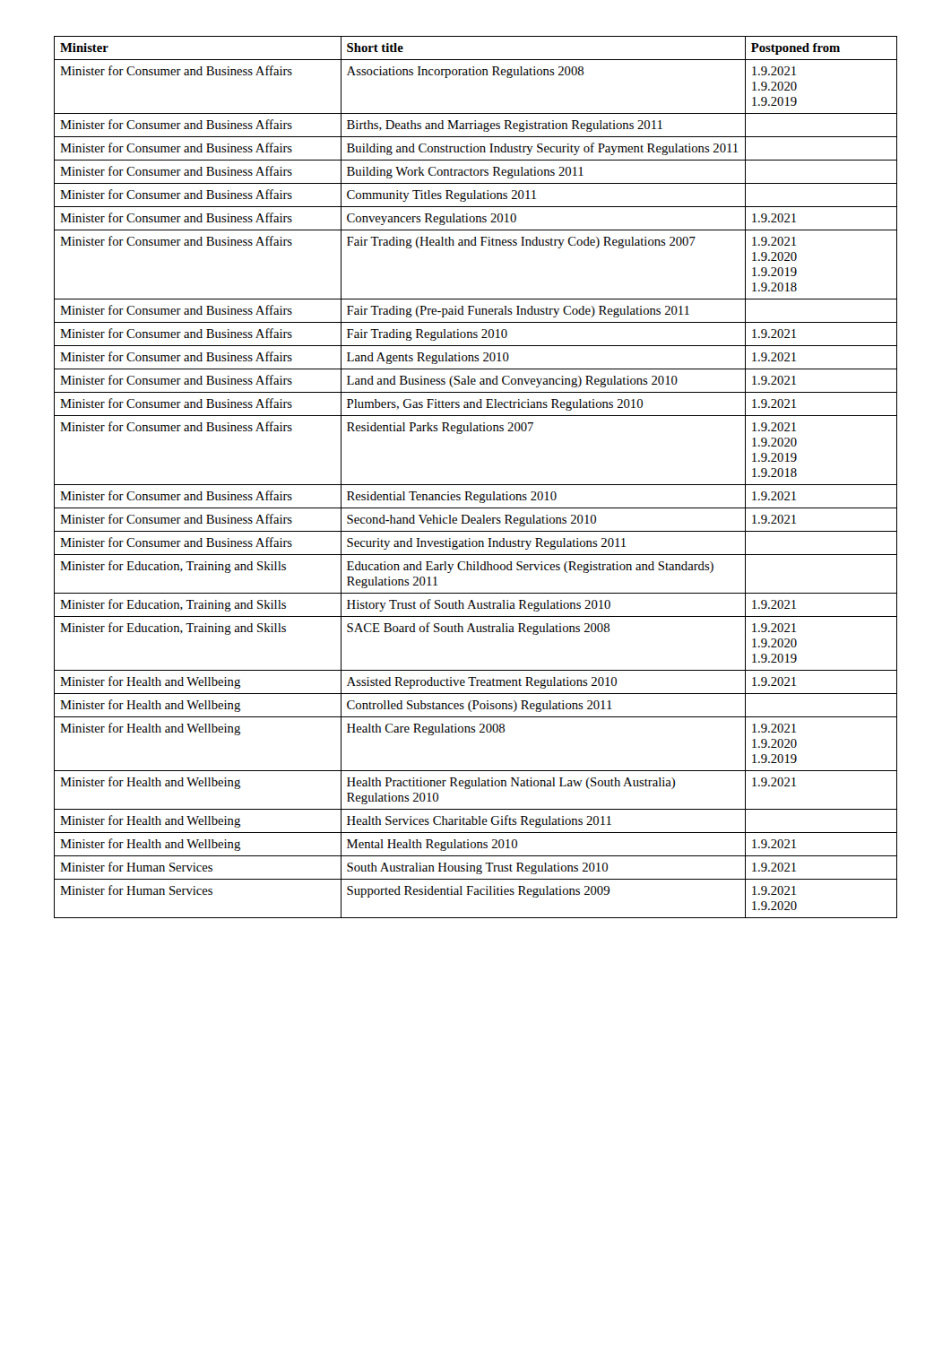Postponed Regulations
| Minister | Short title | Postponed from |
| --- | --- | --- |
| Minister for Consumer and Business Affairs | Associations Incorporation Regulations 2008 | 1.9.2021 1.9.2020 1.9.2019 |
| Minister for Consumer and Business Affairs | Births, Deaths and Marriages Registration Regulations 2011 | |
| Minister for Consumer and Business Affairs | Building and Construction Industry Security of Payment Regulations 2011 | |
| Minister for Consumer and Business Affairs | Building Work Contractors Regulations 2011 | |
| Minister for Consumer and Business Affairs | Community Titles Regulations 2011 | |
| Minister for Consumer and Business Affairs | Conveyancers Regulations 2010 | 1.9.2021 |
| Minister for Consumer and Business Affairs | Fair Trading (Health and Fitness Industry Code) Regulations 2007 | 1.9.2021 1.9.2020 1.9.2019 1.9.2018 |
| Minister for Consumer and Business Affairs | Fair Trading (Pre-paid Funerals Industry Code) Regulations 2011 | |
| Minister for Consumer and Business Affairs | Fair Trading Regulations 2010 | 1.9.2021 |
| Minister for Consumer and Business Affairs | Land Agents Regulations 2010 | 1.9.2021 |
| Minister for Consumer and Business Affairs | Land and Business (Sale and Conveyancing) Regulations 2010 | 1.9.2021 |
| Minister for Consumer and Business Affairs | Plumbers, Gas Fitters and Electricians Regulations 2010 | 1.9.2021 |
| Minister for Consumer and Business Affairs | Residential Parks Regulations 2007 | 1.9.2021 1.9.2020 1.9.2019 1.9.2018 |
| Minister for Consumer and Business Affairs | Residential Tenancies Regulations 2010 | 1.9.2021 |
| Minister for Consumer and Business Affairs | Second-hand Vehicle Dealers Regulations 2010 | 1.9.2021 |
| Minister for Consumer and Business Affairs | Security and Investigation Industry Regulations 2011 | |
| Minister for Education, Training and Skills | Education and Early Childhood Services (Registration and Standards) Regulations 2011 | |
| Minister for Education, Training and Skills | History Trust of South Australia Regulations 2010 | 1.9.2021 |
| Minister for Education, Training and Skills | SACE Board of South Australia Regulations 2008 | 1.9.2021 1.9.2020 1.9.2019 |
| Minister for Health and Wellbeing | Assisted Reproductive Treatment Regulations 2010 | 1.9.2021 |
| Minister for Health and Wellbeing | Controlled Substances (Poisons) Regulations 2011 | |
| Minister for Health and Wellbeing | Health Care Regulations 2008 | 1.9.2021 1.9.2020 1.9.2019 |
| Minister for Health and Wellbeing | Health Practitioner Regulation National Law (South Australia) Regulations 2010 | 1.9.2021 |
| Minister for Health and Wellbeing | Health Services Charitable Gifts Regulations 2011 | |
| Minister for Health and Wellbeing | Mental Health Regulations 2010 | 1.9.2021 |
| Minister for Human Services | South Australian Housing Trust Regulations 2010 | 1.9.2021 |
| Minister for Human Services | Supported Residential Facilities Regulations 2009 | 1.9.2021 1.9.2020 |